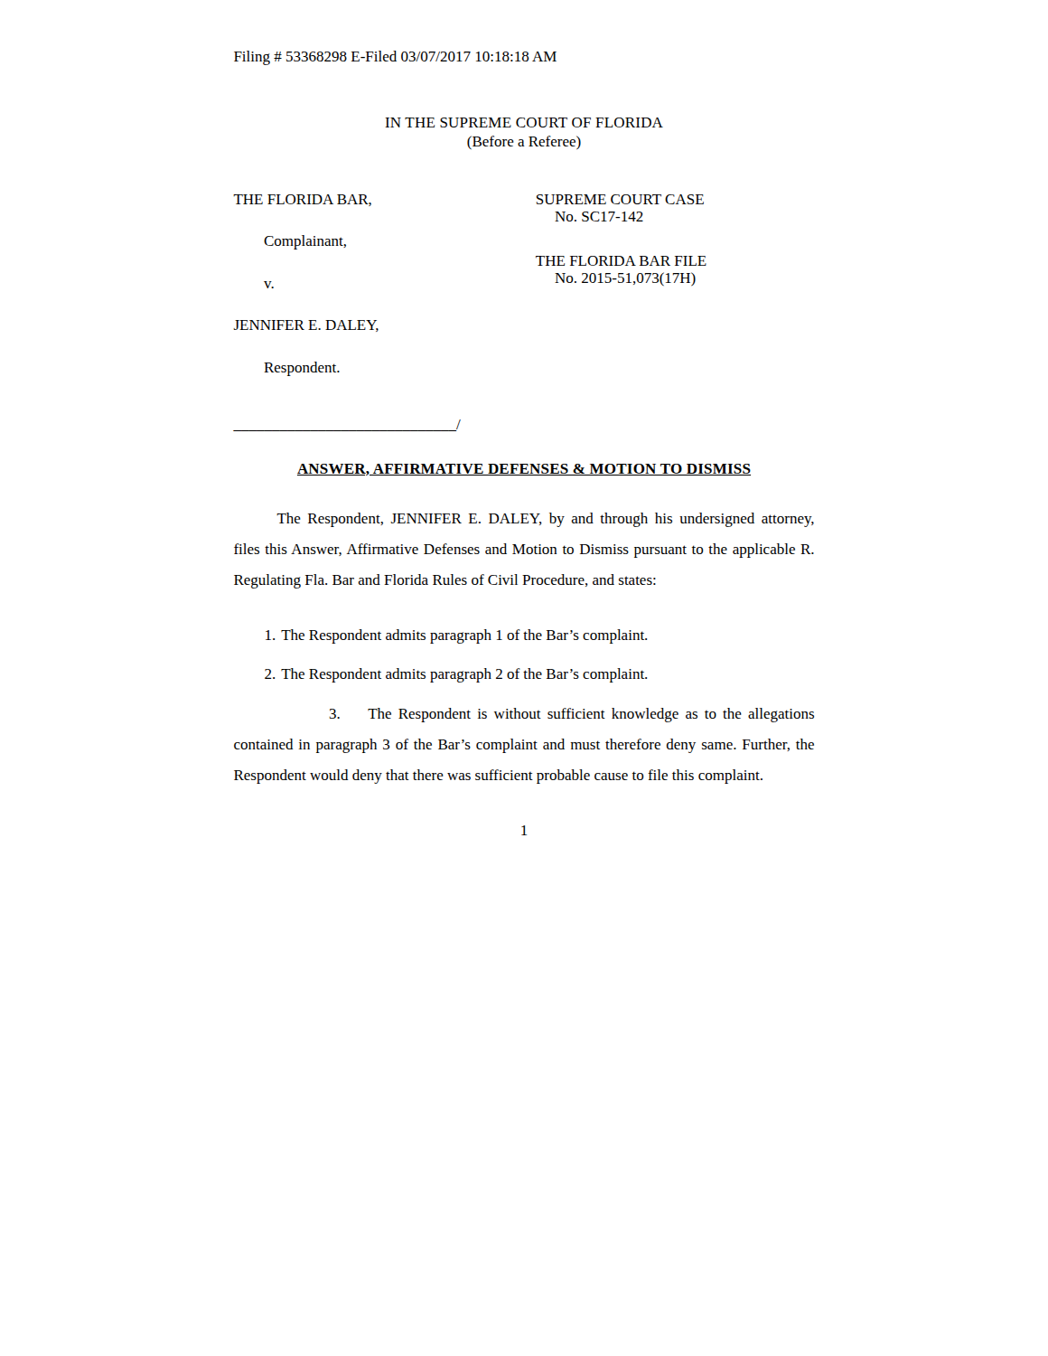Filing # 53368298 E-Filed 03/07/2017 10:18:18 AM
IN THE SUPREME COURT OF FLORIDA
(Before a Referee)
| THE FLORIDA BAR, Complainant, v. JENNIFER E. DALEY, Respondent. | SUPREME COURT CASE No. SC17-142 THE FLORIDA BAR FILE No. 2015-51,073(17H) |
_____________________________/
ANSWER, AFFIRMATIVE DEFENSES & MOTION TO DISMISS
The Respondent, JENNIFER E. DALEY, by and through his undersigned attorney, files this Answer, Affirmative Defenses and Motion to Dismiss pursuant to the applicable R. Regulating Fla. Bar and Florida Rules of Civil Procedure, and states:
1. The Respondent admits paragraph 1 of the Bar’s complaint.
2. The Respondent admits paragraph 2 of the Bar’s complaint.
3. The Respondent is without sufficient knowledge as to the allegations contained in paragraph 3 of the Bar’s complaint and must therefore deny same. Further, the Respondent would deny that there was sufficient probable cause to file this complaint.
1